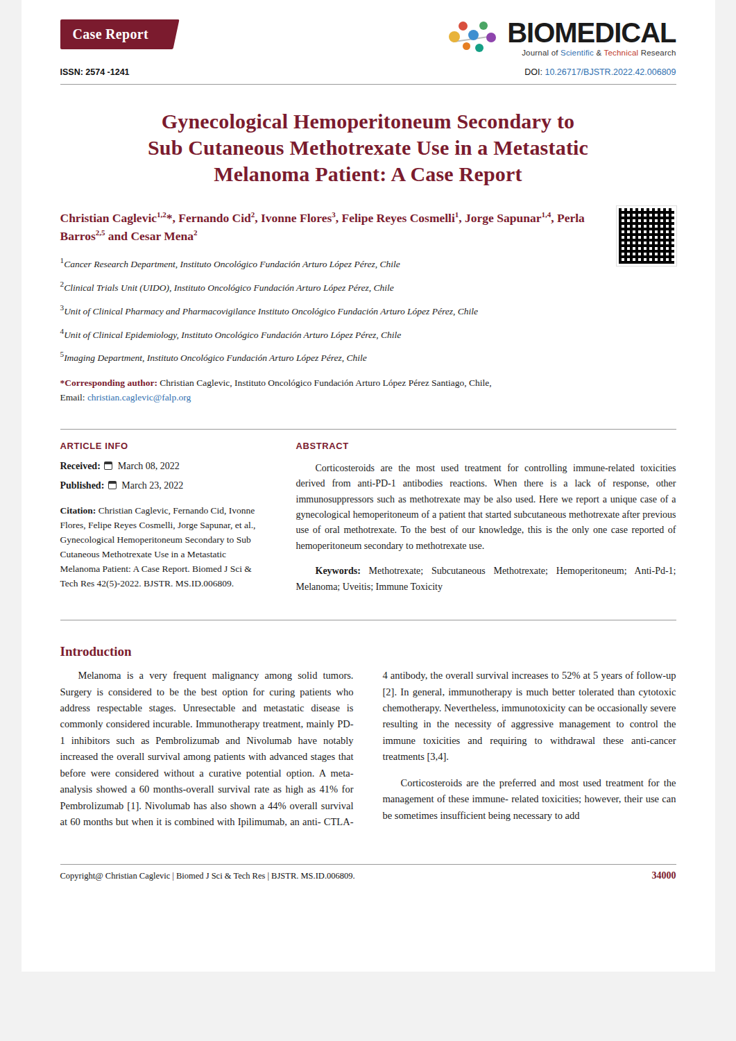Case Report
BIOMEDICAL
Journal of Scientific & Technical Research
ISSN: 2574 -1241
DOI: 10.26717/BJSTR.2022.42.006809
Gynecological Hemoperitoneum Secondary to
Sub Cutaneous Methotrexate Use in a Metastatic
Melanoma Patient: A Case Report
Christian Caglevic1,2*, Fernando Cid2, Ivonne Flores3, Felipe Reyes Cosmelli1, Jorge Sapunar1,4, Perla Barros2,5 and Cesar Mena2
1Cancer Research Department, Instituto Oncológico Fundación Arturo López Pérez, Chile
2Clinical Trials Unit (UIDO), Instituto Oncológico Fundación Arturo López Pérez, Chile
3Unit of Clinical Pharmacy and Pharmacovigilance Instituto Oncológico Fundación Arturo López Pérez, Chile
4Unit of Clinical Epidemiology, Instituto Oncológico Fundación Arturo López Pérez, Chile
5Imaging Department, Instituto Oncológico Fundación Arturo López Pérez, Chile
*Corresponding author: Christian Caglevic, Instituto Oncológico Fundación Arturo López Pérez Santiago, Chile,
Email: christian.caglevic@falp.org
ARTICLE INFO
Received: March 08, 2022
Published: March 23, 2022
Citation: Christian Caglevic, Fernando Cid, Ivonne Flores, Felipe Reyes Cosmelli, Jorge Sapunar, et al., Gynecological Hemoperitoneum Secondary to Sub Cutaneous Methotrexate Use in a Metastatic Melanoma Patient: A Case Report. Biomed J Sci & Tech Res 42(5)-2022. BJSTR. MS.ID.006809.
ABSTRACT
Corticosteroids are the most used treatment for controlling immune-related toxicities derived from anti-PD-1 antibodies reactions. When there is a lack of response, other immunosuppressors such as methotrexate may be also used. Here we report a unique case of a gynecological hemoperitoneum of a patient that started subcutaneous methotrexate after previous use of oral methotrexate. To the best of our knowledge, this is the only one case reported of hemoperitoneum secondary to methotrexate use.
Keywords: Methotrexate; Subcutaneous Methotrexate; Hemoperitoneum; Anti-Pd-1; Melanoma; Uveitis; Immune Toxicity
Introduction
Melanoma is a very frequent malignancy among solid tumors. Surgery is considered to be the best option for curing patients who address respectable stages. Unresectable and metastatic disease is commonly considered incurable. Immunotherapy treatment, mainly PD-1 inhibitors such as Pembrolizumab and Nivolumab have notably increased the overall survival among patients with advanced stages that before were considered without a curative potential option. A meta-analysis showed a 60 months-overall survival rate as high as 41% for Pembrolizumab [1]. Nivolumab has also shown a 44% overall survival at 60 months but when it is combined with Ipilimumab, an anti- CTLA-4 antibody, the overall survival increases to 52% at 5 years of follow-up [2]. In general, immunotherapy is much better tolerated than cytotoxic chemotherapy. Nevertheless, immunotoxicity can be occasionally severe resulting in the necessity of aggressive management to control the immune toxicities and requiring to withdrawal these anti-cancer treatments [3,4].
Corticosteroids are the preferred and most used treatment for the management of these immune- related toxicities; however, their use can be sometimes insufficient being necessary to add
Copyright@ Christian Caglevic | Biomed J Sci & Tech Res | BJSTR. MS.ID.006809.
34000